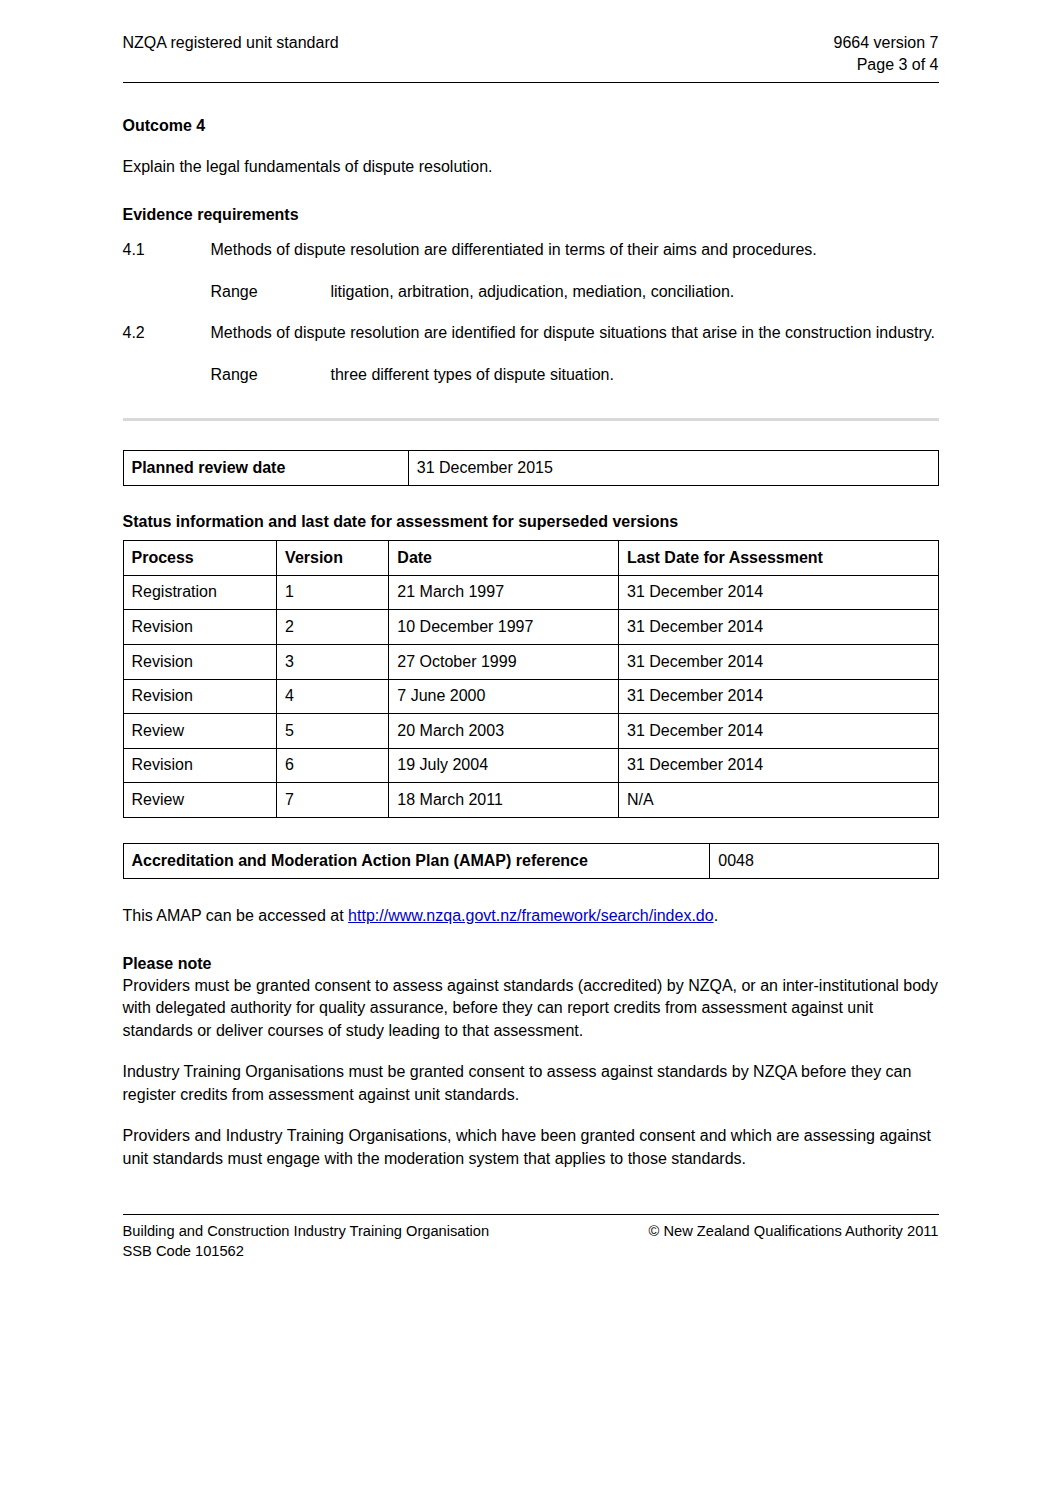NZQA registered unit standard
9664 version 7
Page 3 of 4
Outcome 4
Explain the legal fundamentals of dispute resolution.
Evidence requirements
4.1
Methods of dispute resolution are differentiated in terms of their aims and procedures.
Range
litigation, arbitration, adjudication, mediation, conciliation.
4.2
Methods of dispute resolution are identified for dispute situations that arise in the construction industry.
Range
three different types of dispute situation.
| Planned review date | 31 December 2015 |
Status information and last date for assessment for superseded versions
| Process | Version | Date | Last Date for Assessment |
| --- | --- | --- | --- |
| Registration | 1 | 21 March 1997 | 31 December 2014 |
| Revision | 2 | 10 December 1997 | 31 December 2014 |
| Revision | 3 | 27 October 1999 | 31 December 2014 |
| Revision | 4 | 7 June 2000 | 31 December 2014 |
| Review | 5 | 20 March 2003 | 31 December 2014 |
| Revision | 6 | 19 July 2004 | 31 December 2014 |
| Review | 7 | 18 March 2011 | N/A |
| Accreditation and Moderation Action Plan (AMAP) reference | 0048 |
This AMAP can be accessed at http://www.nzqa.govt.nz/framework/search/index.do.
Please note
Providers must be granted consent to assess against standards (accredited) by NZQA, or an inter-institutional body with delegated authority for quality assurance, before they can report credits from assessment against unit standards or deliver courses of study leading to that assessment.
Industry Training Organisations must be granted consent to assess against standards by NZQA before they can register credits from assessment against unit standards.
Providers and Industry Training Organisations, which have been granted consent and which are assessing against unit standards must engage with the moderation system that applies to those standards.
Building and Construction Industry Training Organisation
SSB Code 101562
© New Zealand Qualifications Authority 2011